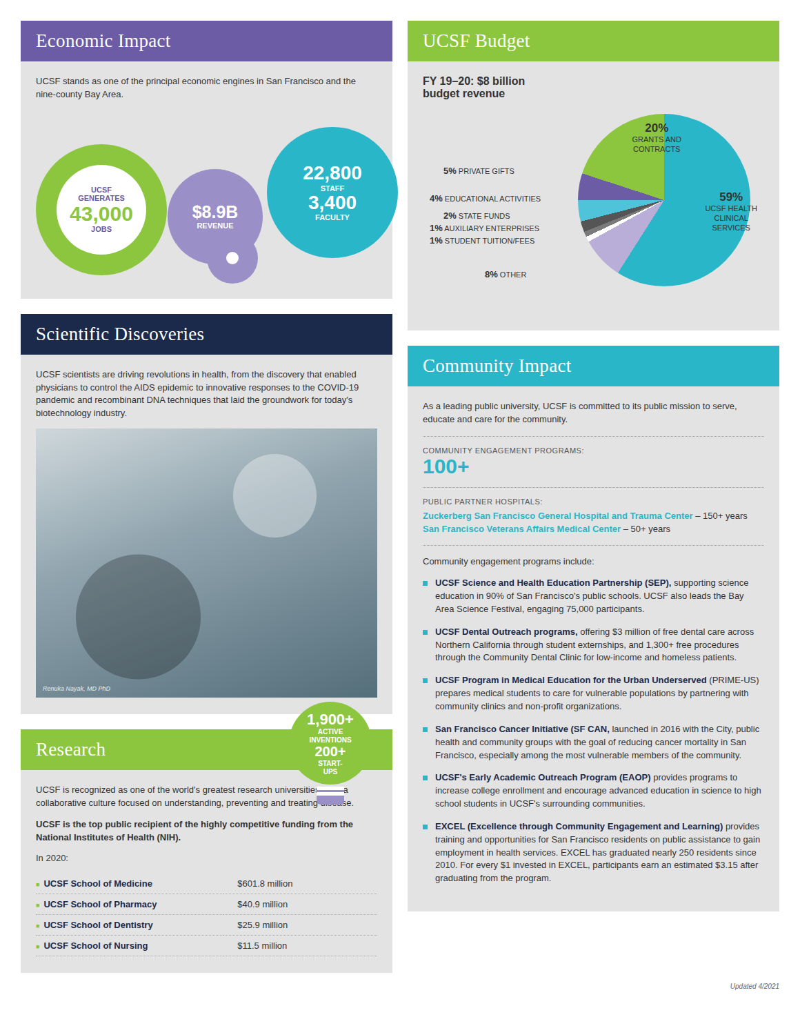Economic Impact
UCSF stands as one of the principal economic engines in San Francisco and the nine-county Bay Area.
UCSF
GENERATES 43,000 JOBS
$8.9B REVENUE
22,800 STAFF 3,400 FACULTY
Scientific Discoveries
UCSF scientists are driving revolutions in health, from the discovery that enabled physicians to control the AIDS epidemic to innovative responses to the COVID-19 pandemic and recombinant DNA techniques that laid the groundwork for today's biotechnology industry.
Renuka Nayak, MD PhD
1,900+ ACTIVE
INVENTIONS 200+ START-
UPS
Research
UCSF is recognized as one of the world's greatest research universities, with a collaborative culture focused on understanding, preventing and treating disease.
UCSF is the top public recipient of the highly competitive funding from the National Institutes of Health (NIH).
In 2020:
| ■ UCSF School of Medicine | $601.8 million |
| ■ UCSF School of Pharmacy | $40.9 million |
| ■ UCSF School of Dentistry | $25.9 million |
| ■ UCSF School of Nursing | $11.5 million |
UCSF Budget
FY 19–20: $8 billion
budget revenue
20%
GRANTS AND
CONTRACTS
59%
UCSF HEALTH
CLINICAL
SERVICES
5% PRIVATE GIFTS
4% EDUCATIONAL ACTIVITIES
2% STATE FUNDS
1% AUXILIARY ENTERPRISES
1% STUDENT TUITION/FEES
8% OTHER
Community Impact
As a leading public university, UCSF is committed to its public mission to serve, educate and care for the community.
COMMUNITY ENGAGEMENT PROGRAMS:
100+
PUBLIC PARTNER HOSPITALS:
Zuckerberg San Francisco General Hospital and Trauma Center – 150+ years
San Francisco Veterans Affairs Medical Center – 50+ years
Community engagement programs include:
UCSF Science and Health Education Partnership (SEP), supporting science education in 90% of San Francisco's public schools. UCSF also leads the Bay Area Science Festival, engaging 75,000 participants.
UCSF Dental Outreach programs, offering $3 million of free dental care across Northern California through student externships, and 1,300+ free procedures through the Community Dental Clinic for low-income and homeless patients.
UCSF Program in Medical Education for the Urban Underserved (PRIME-US) prepares medical students to care for vulnerable populations by partnering with community clinics and non-profit organizations.
San Francisco Cancer Initiative (SF CAN, launched in 2016 with the City, public health and community groups with the goal of reducing cancer mortality in San Francisco, especially among the most vulnerable members of the community.
UCSF's Early Academic Outreach Program (EAOP) provides programs to increase college enrollment and encourage advanced education in science to high school students in UCSF's surrounding communities.
EXCEL (Excellence through Community Engagement and Learning) provides training and opportunities for San Francisco residents on public assistance to gain employment in health services. EXCEL has graduated nearly 250 residents since 2010. For every $1 invested in EXCEL, participants earn an estimated $3.15 after graduating from the program.
Updated 4/2021